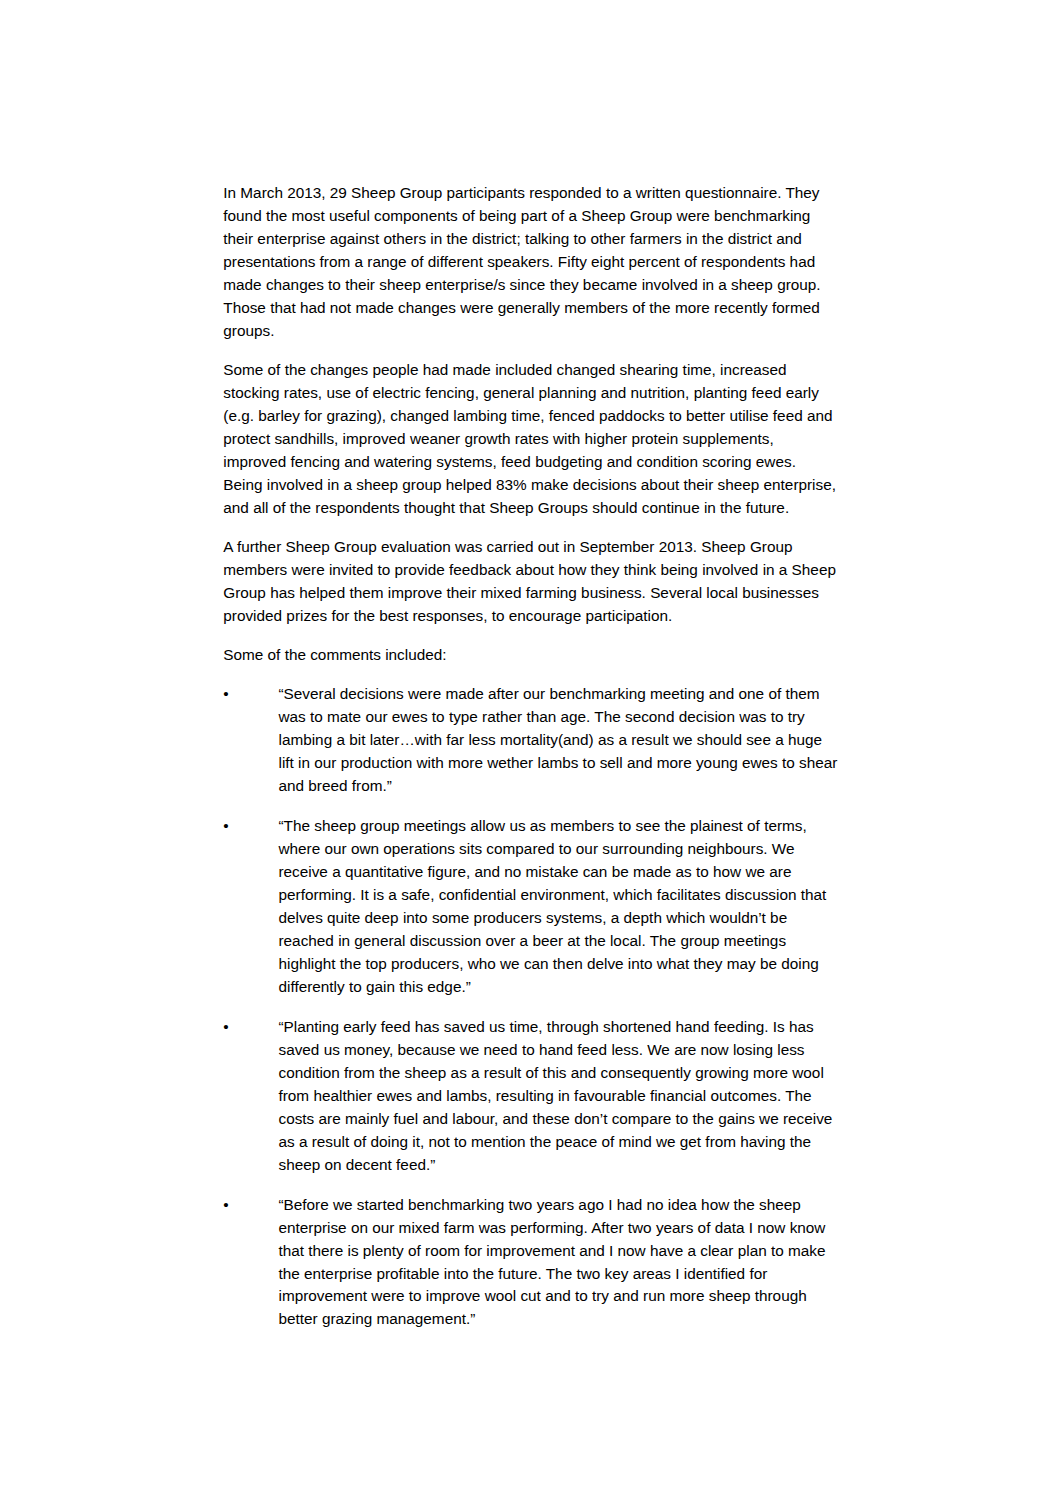In March 2013, 29 Sheep Group participants responded to a written questionnaire. They found the most useful components of being part of a Sheep Group were benchmarking their enterprise against others in the district; talking to other farmers in the district and presentations from a range of different speakers. Fifty eight percent of respondents had made changes to their sheep enterprise/s since they became involved in a sheep group. Those that had not made changes were generally members of the more recently formed groups.
Some of the changes people had made included changed shearing time, increased stocking rates, use of electric fencing, general planning and nutrition, planting feed early (e.g. barley for grazing), changed lambing time, fenced paddocks to better utilise feed and protect sandhills, improved weaner growth rates with higher protein supplements, improved fencing and watering systems, feed budgeting and condition scoring ewes. Being involved in a sheep group helped 83% make decisions about their sheep enterprise, and all of the respondents thought that Sheep Groups should continue in the future.
A further Sheep Group evaluation was carried out in September 2013. Sheep Group members were invited to provide feedback about how they think being involved in a Sheep Group has helped them improve their mixed farming business. Several local businesses provided prizes for the best responses, to encourage participation.
Some of the comments included:
•
“Several decisions were made after our benchmarking meeting and one of them was to mate our ewes to type rather than age. The second decision was to try lambing a bit later…with far less mortality(and) as a result we should see a huge lift in our production with more wether lambs to sell and more young ewes to shear and breed from.”
•
“The sheep group meetings allow us as members to see the plainest of terms, where our own operations sits compared to our surrounding neighbours. We receive a quantitative figure, and no mistake can be made as to how we are performing. It is a safe, confidential environment, which facilitates discussion that delves quite deep into some producers systems, a depth which wouldn’t be reached in general discussion over a beer at the local. The group meetings highlight the top producers, who we can then delve into what they may be doing differently to gain this edge.”
•
“Planting early feed has saved us time, through shortened hand feeding. Is has saved us money, because we need to hand feed less. We are now losing less condition from the sheep as a result of this and consequently growing more wool from healthier ewes and lambs, resulting in favourable financial outcomes. The costs are mainly fuel and labour, and these don’t compare to the gains we receive as a result of doing it, not to mention the peace of mind we get from having the sheep on decent feed.”
•
“Before we started benchmarking two years ago I had no idea how the sheep enterprise on our mixed farm was performing. After two years of data I now know that there is plenty of room for improvement and I now have a clear plan to make the enterprise profitable into the future. The two key areas I identified for improvement were to improve wool cut and to try and run more sheep through better grazing management.”